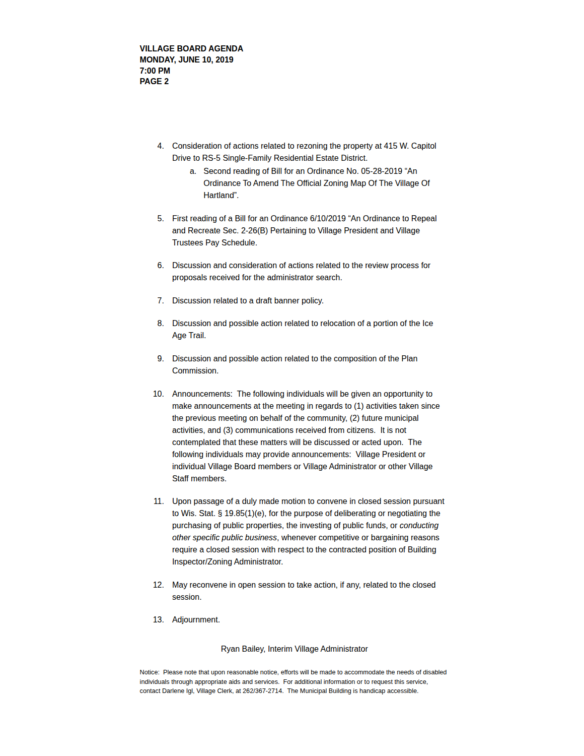VILLAGE BOARD AGENDA
MONDAY, JUNE 10, 2019
7:00 PM
PAGE 2
Consideration of actions related to rezoning the property at 415 W. Capitol Drive to RS-5 Single-Family Residential Estate District.
Second reading of Bill for an Ordinance No. 05-28-2019 “An Ordinance To Amend The Official Zoning Map Of The Village Of Hartland”.
First reading of a Bill for an Ordinance 6/10/2019 “An Ordinance to Repeal and Recreate Sec. 2-26(B) Pertaining to Village President and Village Trustees Pay Schedule.
Discussion and consideration of actions related to the review process for proposals received for the administrator search.
Discussion related to a draft banner policy.
Discussion and possible action related to relocation of a portion of the Ice Age Trail.
Discussion and possible action related to the composition of the Plan Commission.
Announcements: The following individuals will be given an opportunity to make announcements at the meeting in regards to (1) activities taken since the previous meeting on behalf of the community, (2) future municipal activities, and (3) communications received from citizens. It is not contemplated that these matters will be discussed or acted upon. The following individuals may provide announcements: Village President or individual Village Board members or Village Administrator or other Village Staff members.
Upon passage of a duly made motion to convene in closed session pursuant to Wis. Stat. § 19.85(1)(e), for the purpose of deliberating or negotiating the purchasing of public properties, the investing of public funds, or conducting other specific public business, whenever competitive or bargaining reasons require a closed session with respect to the contracted position of Building Inspector/Zoning Administrator.
May reconvene in open session to take action, if any, related to the closed session.
Adjournment.
Ryan Bailey, Interim Village Administrator
Notice: Please note that upon reasonable notice, efforts will be made to accommodate the needs of disabled individuals through appropriate aids and services. For additional information or to request this service, contact Darlene Igl, Village Clerk, at 262/367-2714. The Municipal Building is handicap accessible.